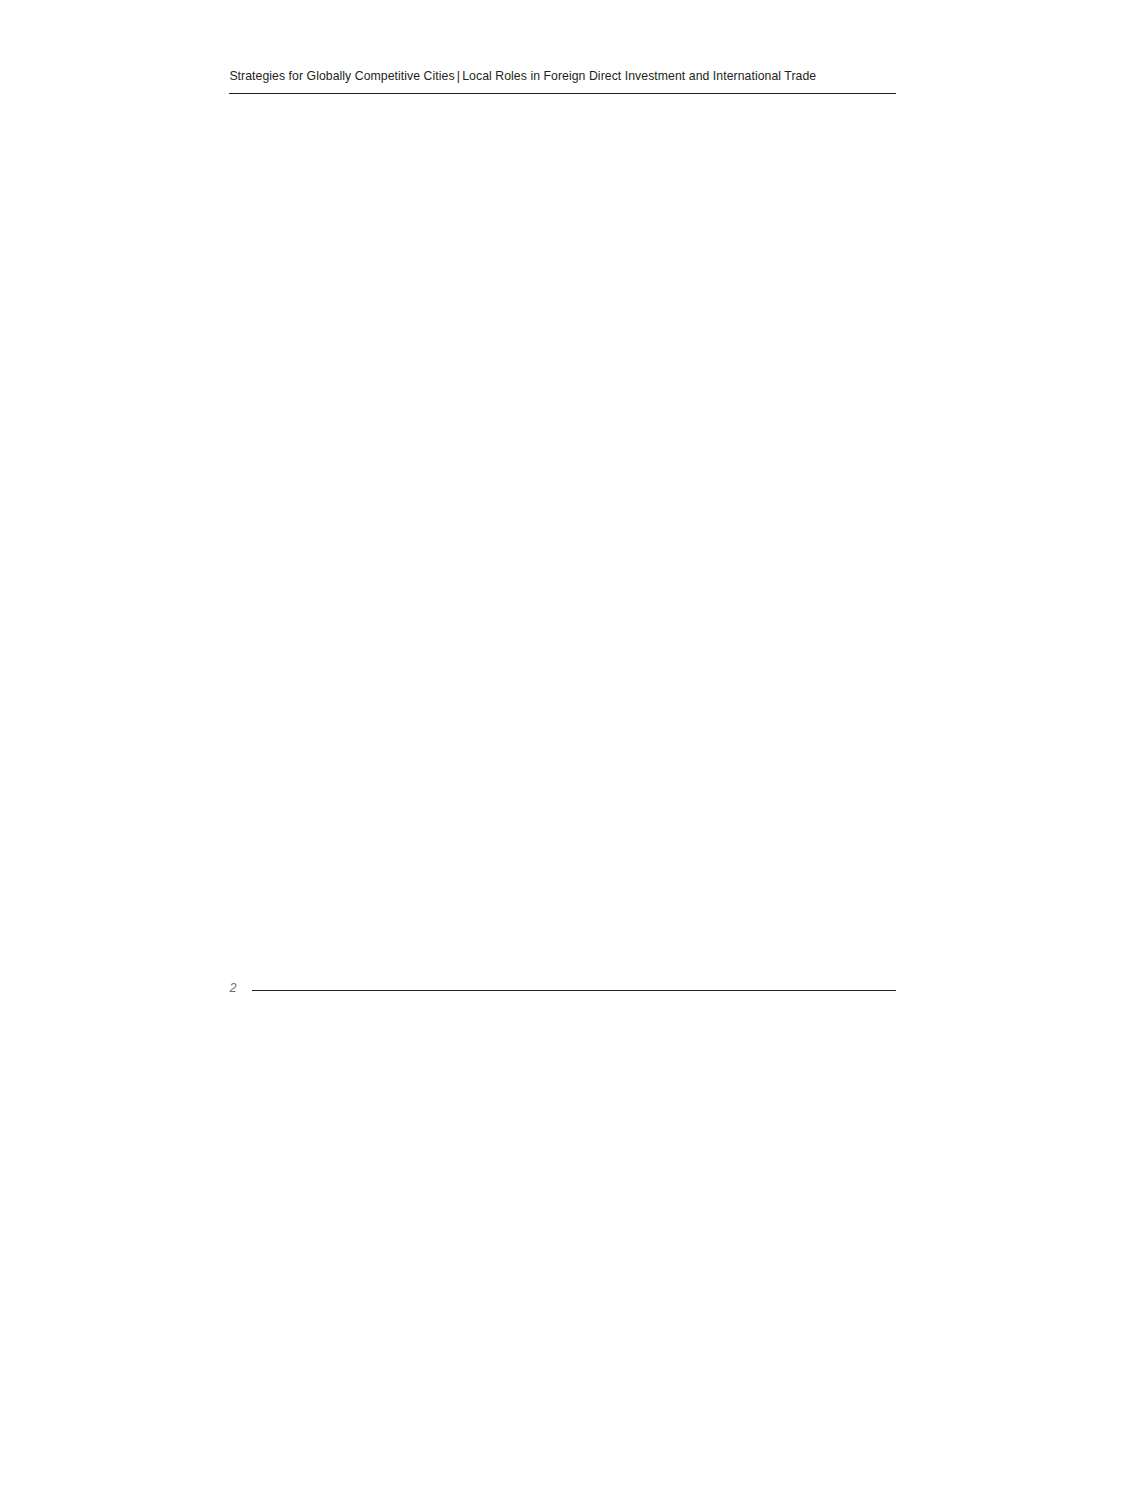Strategies for Globally Competitive Cities|Local Roles in Foreign Direct Investment and International Trade
2